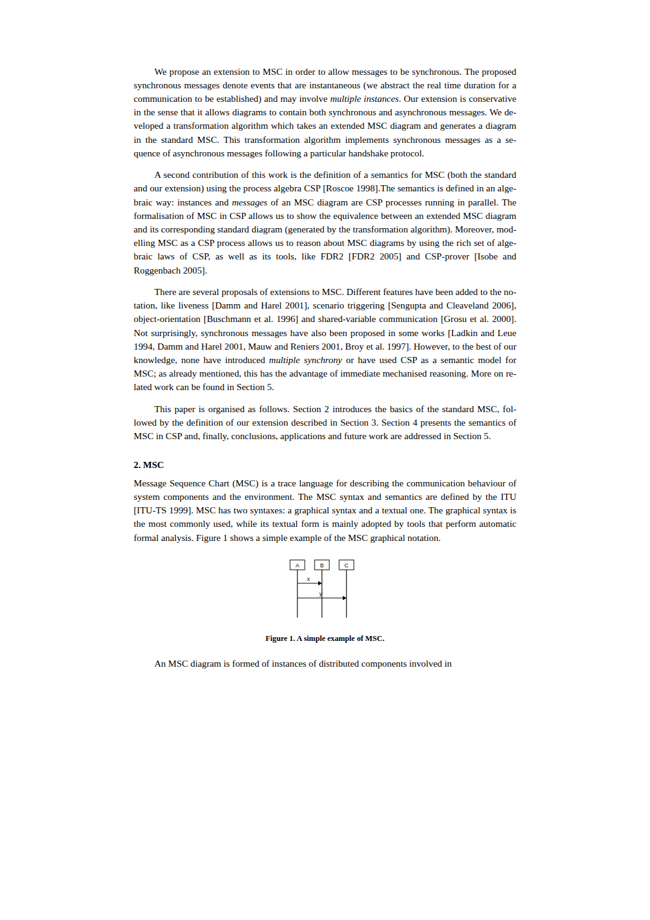We propose an extension to MSC in order to allow messages to be synchronous. The proposed synchronous messages denote events that are instantaneous (we abstract the real time duration for a communication to be established) and may involve multiple instances. Our extension is conservative in the sense that it allows diagrams to contain both synchronous and asynchronous messages. We developed a transformation algorithm which takes an extended MSC diagram and generates a diagram in the standard MSC. This transformation algorithm implements synchronous messages as a sequence of asynchronous messages following a particular handshake protocol.
A second contribution of this work is the definition of a semantics for MSC (both the standard and our extension) using the process algebra CSP [Roscoe 1998].The semantics is defined in an algebraic way: instances and messages of an MSC diagram are CSP processes running in parallel. The formalisation of MSC in CSP allows us to show the equivalence between an extended MSC diagram and its corresponding standard diagram (generated by the transformation algorithm). Moreover, modelling MSC as a CSP process allows us to reason about MSC diagrams by using the rich set of algebraic laws of CSP, as well as its tools, like FDR2 [FDR2 2005] and CSP-prover [Isobe and Roggenbach 2005].
There are several proposals of extensions to MSC. Different features have been added to the notation, like liveness [Damm and Harel 2001], scenario triggering [Sengupta and Cleaveland 2006], object-orientation [Buschmann et al. 1996] and shared-variable communication [Grosu et al. 2000]. Not surprisingly, synchronous messages have also been proposed in some works [Ladkin and Leue 1994, Damm and Harel 2001, Mauw and Reniers 2001, Broy et al. 1997]. However, to the best of our knowledge, none have introduced multiple synchrony or have used CSP as a semantic model for MSC; as already mentioned, this has the advantage of immediate mechanised reasoning. More on related work can be found in Section 5.
This paper is organised as follows. Section 2 introduces the basics of the standard MSC, followed by the definition of our extension described in Section 3. Section 4 presents the semantics of MSC in CSP and, finally, conclusions, applications and future work are addressed in Section 5.
2. MSC
Message Sequence Chart (MSC) is a trace language for describing the communication behaviour of system components and the environment. The MSC syntax and semantics are defined by the ITU [ITU-TS 1999]. MSC has two syntaxes: a graphical syntax and a textual one. The graphical syntax is the most commonly used, while its textual form is mainly adopted by tools that perform automatic formal analysis. Figure 1 shows a simple example of the MSC graphical notation.
A B C x y
Figure 1. A simple example of MSC.
An MSC diagram is formed of instances of distributed components involved in